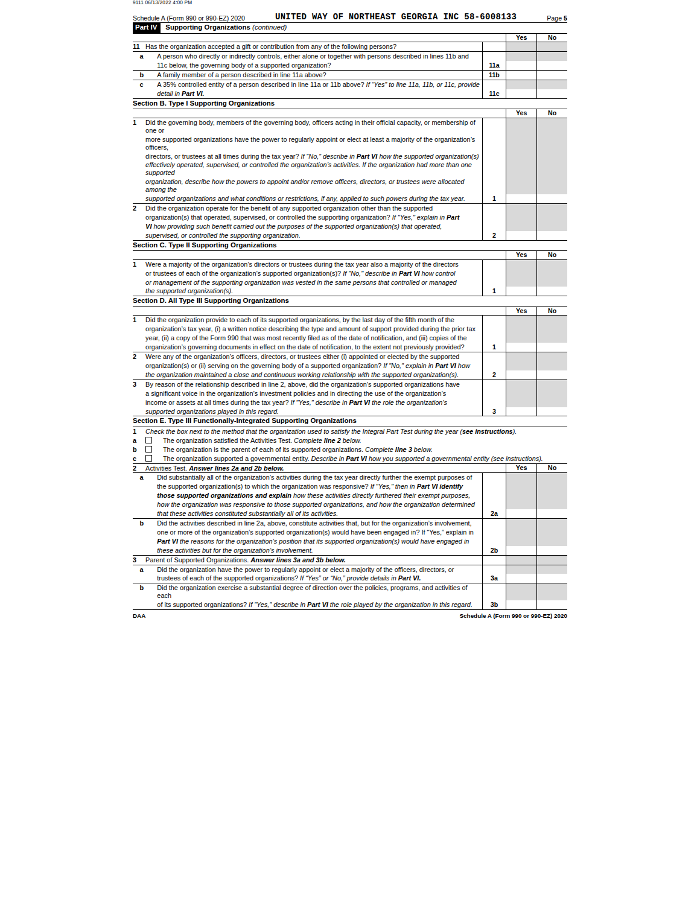9111 06/13/2022 4:00 PM
Schedule A (Form 990 or 990-EZ) 2020
UNITED WAY OF NORTHEAST GEORGIA INC 58-6008133
Page 5
Part IV
Supporting Organizations (continued)
Yes
No
11
Has the organization accepted a gift or contribution from any of the following persons?
a
A person who directly or indirectly controls, either alone or together with persons described in lines 11b and
11c below, the governing body of a supported organization?
11a
b
A family member of a person described in line 11a above?
11b
c
A 35% controlled entity of a person described in line 11a or 11b above? If “Yes” to line 11a, 11b, or 11c, provide
detail in Part VI.
11c
Section B. Type I Supporting Organizations
Yes
No
1
Did the governing body, members of the governing body, officers acting in their official capacity, or membership of one or
more supported organizations have the power to regularly appoint or elect at least a majority of the organization’s officers,
directors, or trustees at all times during the tax year? If “No,” describe in Part VI how the supported organization(s)
effectively operated, supervised, or controlled the organization’s activities. If the organization had more than one supported
organization, describe how the powers to appoint and/or remove officers, directors, or trustees were allocated among the
supported organizations and what conditions or restrictions, if any, applied to such powers during the tax year.
1
2
Did the organization operate for the benefit of any supported organization other than the supported
organization(s) that operated, supervised, or controlled the supporting organization? If "Yes," explain in Part
VI how providing such benefit carried out the purposes of the supported organization(s) that operated,
supervised, or controlled the supporting organization.
2
Section C. Type II Supporting Organizations
Yes
No
1
Were a majority of the organization’s directors or trustees during the tax year also a majority of the directors
or trustees of each of the organization’s supported organization(s)? If "No," describe in Part VI how control
or management of the supporting organization was vested in the same persons that controlled or managed
the supported organization(s).
1
Section D. All Type III Supporting Organizations
Yes
No
1
Did the organization provide to each of its supported organizations, by the last day of the fifth month of the
organization’s tax year, (i) a written notice describing the type and amount of support provided during the prior tax
year, (ii) a copy of the Form 990 that was most recently filed as of the date of notification, and (iii) copies of the
organization’s governing documents in effect on the date of notification, to the extent not previously provided?
1
2
Were any of the organization’s officers, directors, or trustees either (i) appointed or elected by the supported
organization(s) or (ii) serving on the governing body of a supported organization? If "No," explain in Part VI how
the organization maintained a close and continuous working relationship with the supported organization(s).
2
3
By reason of the relationship described in line 2, above, did the organization’s supported organizations have
a significant voice in the organization’s investment policies and in directing the use of the organization’s
income or assets at all times during the tax year? If "Yes," describe in Part VI the role the organization’s
supported organizations played in this regard.
3
Section E. Type III Functionally-Integrated Supporting Organizations
1
Check the box next to the method that the organization used to satisfy the Integral Part Test during the year (see instructions).
a
The organization satisfied the Activities Test. Complete line 2 below.
b
The organization is the parent of each of its supported organizations. Complete line 3 below.
c
The organization supported a governmental entity. Describe in Part VI how you supported a governmental entity (see instructions).
2
Activities Test. Answer lines 2a and 2b below.
Yes
No
a
Did substantially all of the organization’s activities during the tax year directly further the exempt purposes of
the supported organization(s) to which the organization was responsive? If "Yes," then in Part VI identify
those supported organizations and explain how these activities directly furthered their exempt purposes,
how the organization was responsive to those supported organizations, and how the organization determined
that these activities constituted substantially all of its activities.
2a
b
Did the activities described in line 2a, above, constitute activities that, but for the organization’s involvement,
one or more of the organization’s supported organization(s) would have been engaged in? If “Yes,” explain in
Part VI the reasons for the organization’s position that its supported organization(s) would have engaged in
these activities but for the organization’s involvement.
2b
3
Parent of Supported Organizations. Answer lines 3a and 3b below.
a
Did the organization have the power to regularly appoint or elect a majority of the officers, directors, or
trustees of each of the supported organizations? If “Yes” or “No,” provide details in Part VI.
3a
b
Did the organization exercise a substantial degree of direction over the policies, programs, and activities of each
of its supported organizations? If "Yes," describe in Part VI the role played by the organization in this regard.
3b
DAA
Schedule A (Form 990 or 990-EZ) 2020